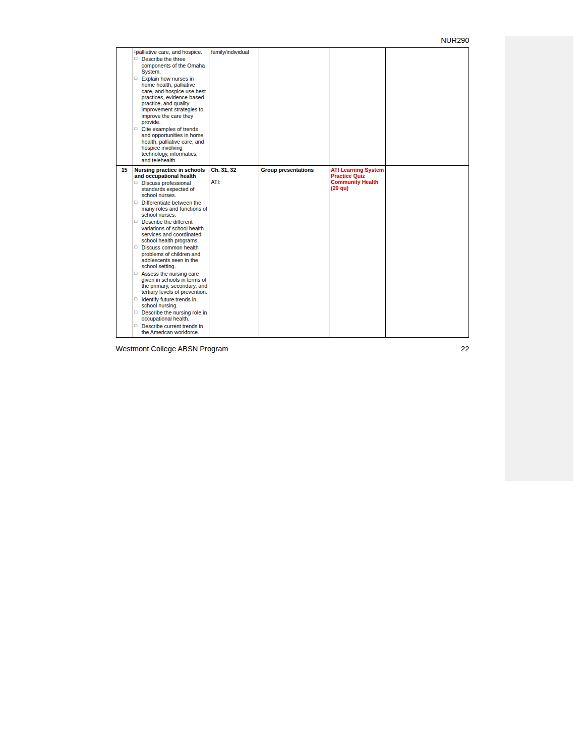NUR290
| | palliative care, and hospice. Describe the three components of the Omaha System. Explain how nurses in home health, palliative care, and hospice use best practices, evidence-based practice, and quality improvement strategies to improve the care they provide. Cite examples of trends and opportunities in home health, palliative care, and hospice involving technology, informatics, and telehealth. | family/individual | | | |
| 15 | Nursing practice in schools and occupational health Discuss professional standards expected of school nurses. Differentiate between the many roles and functions of school nurses. Describe the different variations of school health services and coordinated school health programs. Discuss common health problems of children and adolescents seen in the school setting. Assess the nursing care given in schools in terms of the primary, secondary, and tertiary levels of prevention. Identify future trends in school nursing. Describe the nursing role in occupational health. Describe current trends in the American workforce. | Ch. 31, 32 ATI: | Group presentations | ATI Learning System Practice Quiz Community Health (20 qu) | |
Westmont College ABSN Program 22